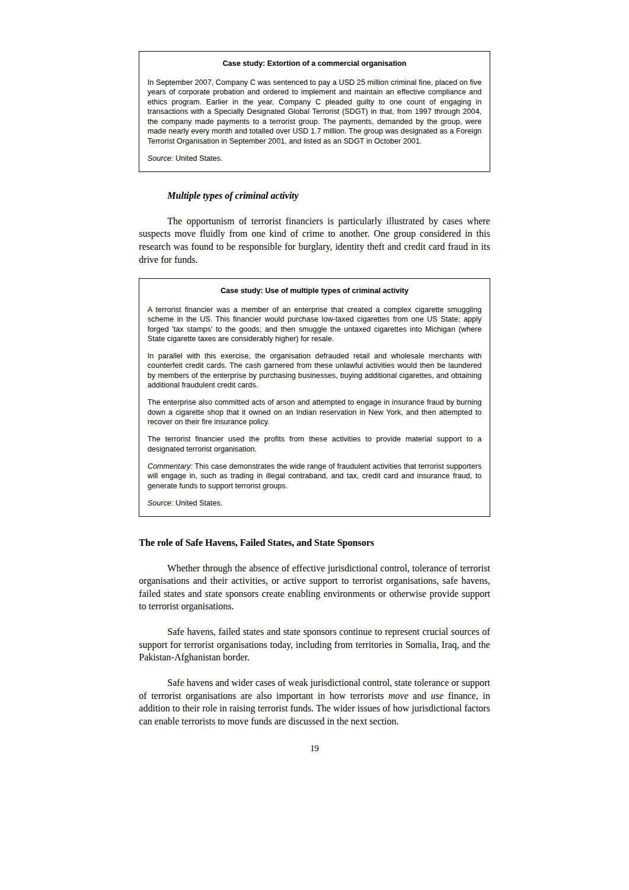Case study: Extortion of a commercial organisation
In September 2007, Company C was sentenced to pay a USD 25 million criminal fine, placed on five years of corporate probation and ordered to implement and maintain an effective compliance and ethics program. Earlier in the year, Company C pleaded guilty to one count of engaging in transactions with a Specially Designated Global Terrorist (SDGT) in that, from 1997 through 2004, the company made payments to a terrorist group. The payments, demanded by the group, were made nearly every month and totalled over USD 1.7 million. The group was designated as a Foreign Terrorist Organisation in September 2001, and listed as an SDGT in October 2001.
Source: United States.
Multiple types of criminal activity
The opportunism of terrorist financiers is particularly illustrated by cases where suspects move fluidly from one kind of crime to another. One group considered in this research was found to be responsible for burglary, identity theft and credit card fraud in its drive for funds.
Case study: Use of multiple types of criminal activity
A terrorist financier was a member of an enterprise that created a complex cigarette smuggling scheme in the US. This financier would purchase low-taxed cigarettes from one US State; apply forged 'tax stamps' to the goods; and then smuggle the untaxed cigarettes into Michigan (where State cigarette taxes are considerably higher) for resale.
In parallel with this exercise, the organisation defrauded retail and wholesale merchants with counterfeit credit cards. The cash garnered from these unlawful activities would then be laundered by members of the enterprise by purchasing businesses, buying additional cigarettes, and obtaining additional fraudulent credit cards.
The enterprise also committed acts of arson and attempted to engage in insurance fraud by burning down a cigarette shop that it owned on an Indian reservation in New York, and then attempted to recover on their fire insurance policy.
The terrorist financier used the profits from these activities to provide material support to a designated terrorist organisation.
Commentary: This case demonstrates the wide range of fraudulent activities that terrorist supporters will engage in, such as trading in illegal contraband, and tax, credit card and insurance fraud, to generate funds to support terrorist groups.
Source: United States.
The role of Safe Havens, Failed States, and State Sponsors
Whether through the absence of effective jurisdictional control, tolerance of terrorist organisations and their activities, or active support to terrorist organisations, safe havens, failed states and state sponsors create enabling environments or otherwise provide support to terrorist organisations.
Safe havens, failed states and state sponsors continue to represent crucial sources of support for terrorist organisations today, including from territories in Somalia, Iraq, and the Pakistan-Afghanistan border.
Safe havens and wider cases of weak jurisdictional control, state tolerance or support of terrorist organisations are also important in how terrorists move and use finance, in addition to their role in raising terrorist funds. The wider issues of how jurisdictional factors can enable terrorists to move funds are discussed in the next section.
19